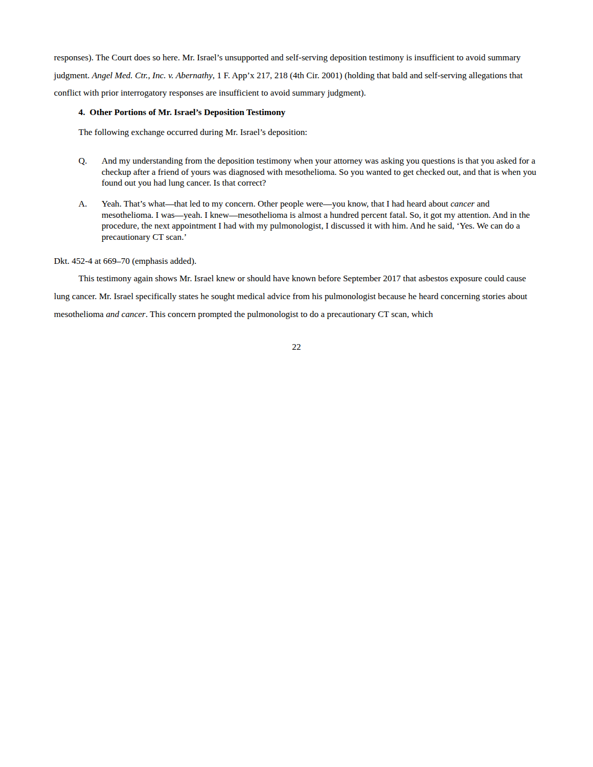responses). The Court does so here. Mr. Israel’s unsupported and self-serving deposition testimony is insufficient to avoid summary judgment. Angel Med. Ctr., Inc. v. Abernathy, 1 F. App’x 217, 218 (4th Cir. 2001) (holding that bald and self-serving allegations that conflict with prior interrogatory responses are insufficient to avoid summary judgment).
4. Other Portions of Mr. Israel’s Deposition Testimony
The following exchange occurred during Mr. Israel’s deposition:
Q.
And my understanding from the deposition testimony when your attorney was asking you questions is that you asked for a checkup after a friend of yours was diagnosed with mesothelioma. So you wanted to get checked out, and that is when you found out you had lung cancer. Is that correct?
A.
Yeah. That’s what—that led to my concern. Other people were—you know, that I had heard about cancer and mesothelioma. I was—yeah. I knew—mesothelioma is almost a hundred percent fatal. So, it got my attention. And in the procedure, the next appointment I had with my pulmonologist, I discussed it with him. And he said, ‘Yes. We can do a precautionary CT scan.’
Dkt. 452-4 at 669–70 (emphasis added).
This testimony again shows Mr. Israel knew or should have known before September 2017 that asbestos exposure could cause lung cancer. Mr. Israel specifically states he sought medical advice from his pulmonologist because he heard concerning stories about mesothelioma and cancer. This concern prompted the pulmonologist to do a precautionary CT scan, which
22